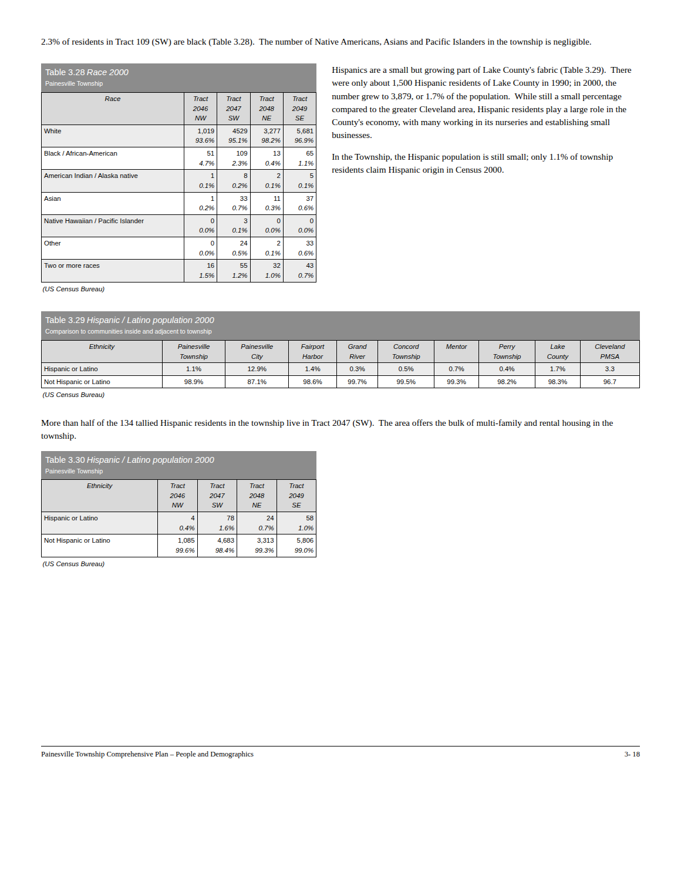2.3% of residents in Tract 109 (SW) are black (Table 3.28). The number of Native Americans, Asians and Pacific Islanders in the township is negligible.
Table 3.28 Race 2000 Painesville Township
| Race | Tract 2046 NW | Tract 2047 SW | Tract 2048 NE | Tract 2049 SE |
| --- | --- | --- | --- | --- |
| White | 1,019 93.6% | 4529 95.1% | 3,277 98.2% | 5,681 96.9% |
| Black / African-American | 51 4.7% | 109 2.3% | 13 0.4% | 65 1.1% |
| American Indian / Alaska native | 1 0.1% | 8 0.2% | 2 0.1% | 5 0.1% |
| Asian | 1 0.2% | 33 0.7% | 11 0.3% | 37 0.6% |
| Native Hawaiian / Pacific Islander | 0 0.0% | 3 0.1% | 0 0.0% | 0 0.0% |
| Other | 0 0.0% | 24 0.5% | 2 0.1% | 33 0.6% |
| Two or more races | 16 1.5% | 55 1.2% | 32 1.0% | 43 0.7% |
| (US Census Bureau) |
Hispanics are a small but growing part of Lake County's fabric (Table 3.29). There were only about 1,500 Hispanic residents of Lake County in 1990; in 2000, the number grew to 3,879, or 1.7% of the population. While still a small percentage compared to the greater Cleveland area, Hispanic residents play a large role in the County's economy, with many working in its nurseries and establishing small businesses.
In the Township, the Hispanic population is still small; only 1.1% of township residents claim Hispanic origin in Census 2000.
Table 3.29 Hispanic / Latino population 2000 Comparison to communities inside and adjacent to township
| Ethnicity | Painesville Township | Painesville City | Fairport Harbor | Grand River | Concord Township | Mentor | Perry Township | Lake County | Cleveland PMSA |
| --- | --- | --- | --- | --- | --- | --- | --- | --- | --- |
| Hispanic or Latino | 1.1% | 12.9% | 1.4% | 0.3% | 0.5% | 0.7% | 0.4% | 1.7% | 3.3 |
| Not Hispanic or Latino | 98.9% | 87.1% | 98.6% | 99.7% | 99.5% | 99.3% | 98.2% | 98.3% | 96.7 |
| (US Census Bureau) |
More than half of the 134 tallied Hispanic residents in the township live in Tract 2047 (SW). The area offers the bulk of multi-family and rental housing in the township.
Table 3.30 Hispanic / Latino population 2000 Painesville Township
| Ethnicity | Tract 2046 NW | Tract 2047 SW | Tract 2048 NE | Tract 2049 SE |
| --- | --- | --- | --- | --- |
| Hispanic or Latino | 4 0.4% | 78 1.6% | 24 0.7% | 58 1.0% |
| Not Hispanic or Latino | 1,085 99.6% | 4,683 98.4% | 3,313 99.3% | 5,806 99.0% |
| (US Census Bureau) |
Painesville Township Comprehensive Plan – People and Demographics 3- 18